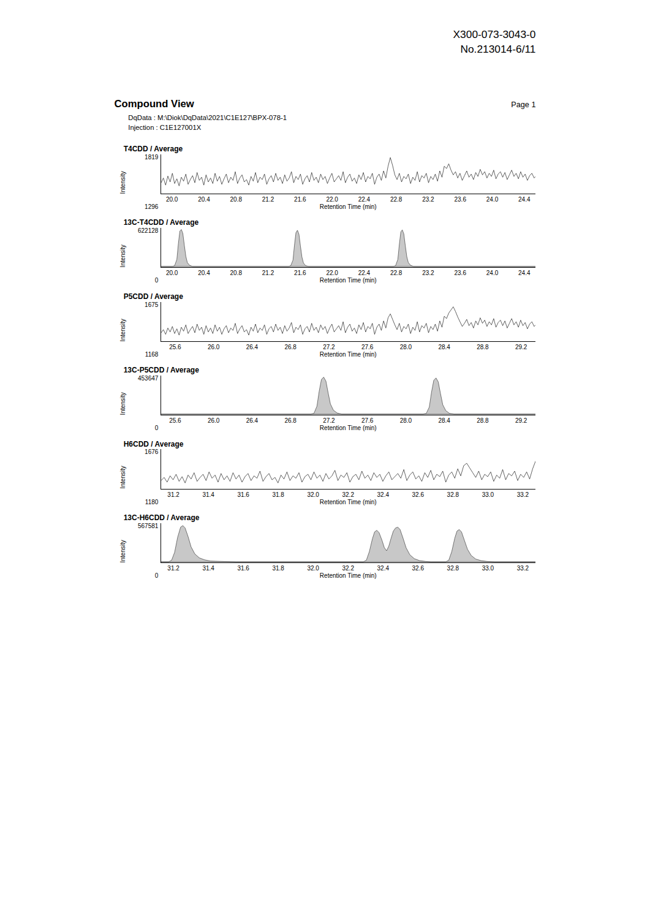X300-073-3043-0
No.213014-6/11
Compound View
Page 1
DqData : M:\Diok\DqData\2021\C1E127\BPX-078-1
Injection : C1E127001X
T4CDD / Average
Intensity
1819 1296
20.020.420.821.221.622.022.422.823.223.624.024.4
Retention Time (min)
13C-T4CDD / Average
Intensity
622128 0
20.020.420.821.221.622.022.422.823.223.624.024.4
Retention Time (min)
P5CDD / Average
Intensity
1675 1168
25.626.026.426.827.227.628.028.428.829.2
Retention Time (min)
13C-P5CDD / Average
Intensity
453647 0
25.626.026.426.827.227.628.028.428.829.2
Retention Time (min)
H6CDD / Average
Intensity
1676 1180
31.231.431.631.832.032.232.432.632.833.033.2
Retention Time (min)
13C-H6CDD / Average
Intensity
567581 0
31.231.431.631.832.032.232.432.632.833.033.2
Retention Time (min)